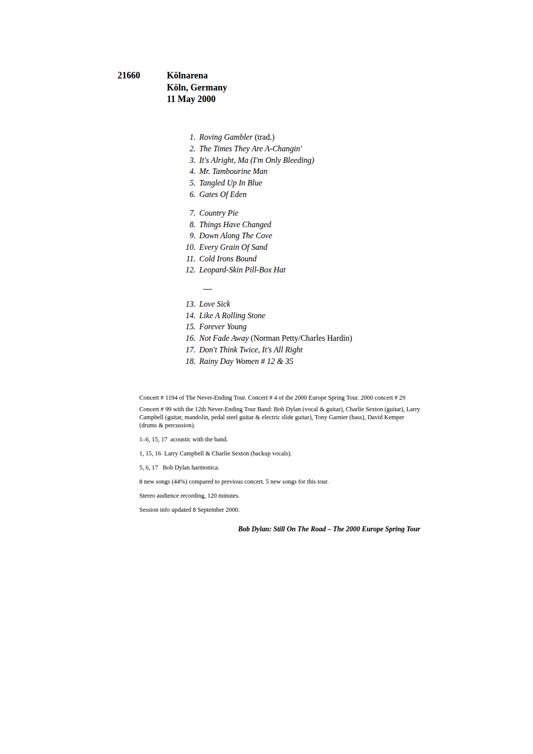| 21660 | Kölnarena Köln, Germany 11 May 2000 |
1. Roving Gambler (trad.)
2. The Times They Are A-Changin'
3. It's Alright, Ma (I'm Only Bleeding)
4. Mr. Tambourine Man
5. Tangled Up In Blue
6. Gates Of Eden
7. Country Pie
8. Things Have Changed
9. Down Along The Cove
10. Every Grain Of Sand
11. Cold Irons Bound
12. Leopard-Skin Pill-Box Hat
13. Love Sick
14. Like A Rolling Stone
15. Forever Young
16. Not Fade Away (Norman Petty/Charles Hardin)
17. Don't Think Twice, It's All Right
18. Rainy Day Women # 12 & 35
Concert # 1194 of The Never-Ending Tour. Concert # 4 of the 2000 Europe Spring Tour. 2000 concert # 29
Concert # 99 with the 12th Never-Ending Tour Band: Bob Dylan (vocal & guitar), Charlie Sexton (guitar), Larry Campbell (guitar, mandolin, pedal steel guitar & electric slide guitar), Tony Garnier (bass), David Kemper (drums & percussion).
1–6, 15, 17 acoustic with the band.
1, 15, 16 Larry Campbell & Charlie Sexton (backup vocals).
5, 6, 17 Bob Dylan harmonica.
8 new songs (44%) compared to previous concert. 5 new songs for this tour.
Stereo audience recording, 120 minutes.
Session info updated 8 September 2000.
Bob Dylan: Still On The Road – The 2000 Europe Spring Tour